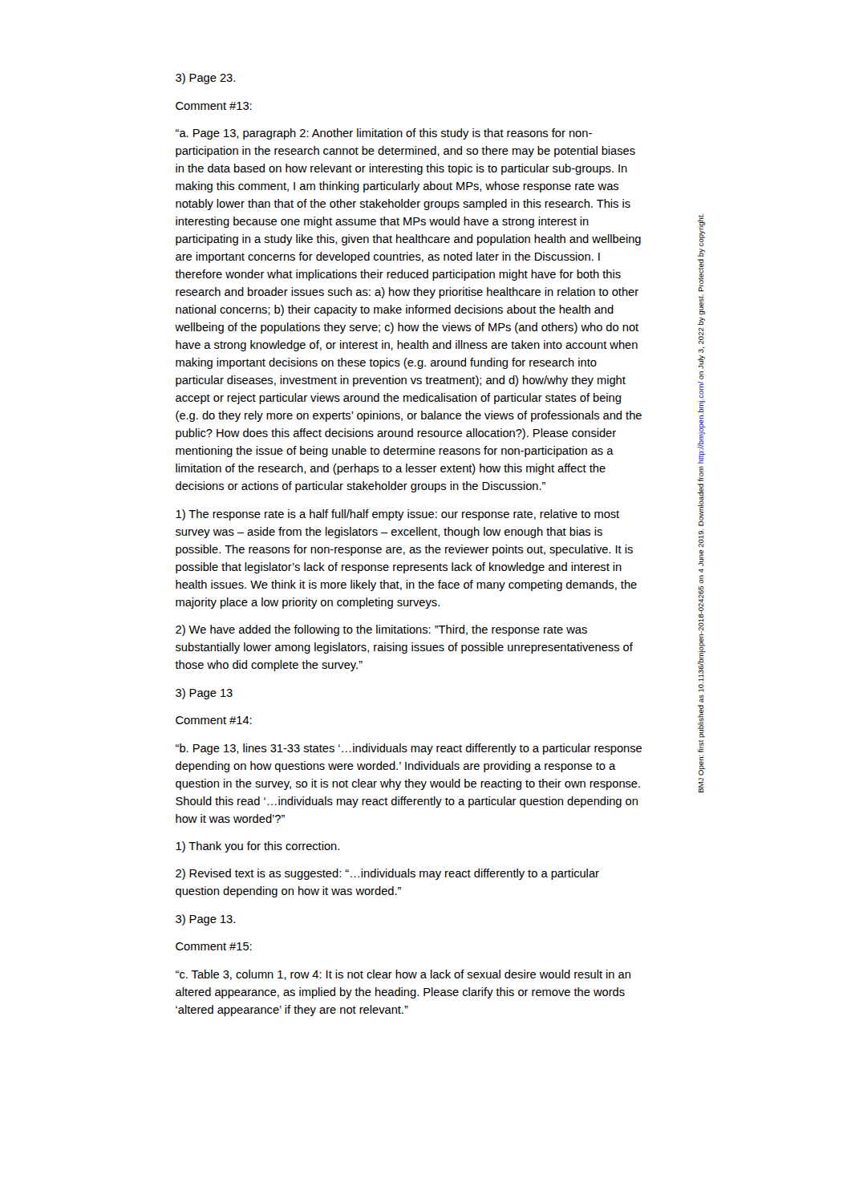BMJ Open: first published as 10.1136/bmjopen-2018-024265 on 4 June 2019. Downloaded from http://bmjopen.bmj.com/ on July 3, 2022 by guest. Protected by copyright.
3) Page 23.
Comment #13:
“a. Page 13, paragraph 2: Another limitation of this study is that reasons for non-participation in the research cannot be determined, and so there may be potential biases in the data based on how relevant or interesting this topic is to particular sub-groups. In making this comment, I am thinking particularly about MPs, whose response rate was notably lower than that of the other stakeholder groups sampled in this research. This is interesting because one might assume that MPs would have a strong interest in participating in a study like this, given that healthcare and population health and wellbeing are important concerns for developed countries, as noted later in the Discussion. I therefore wonder what implications their reduced participation might have for both this research and broader issues such as: a) how they prioritise healthcare in relation to other national concerns; b) their capacity to make informed decisions about the health and wellbeing of the populations they serve; c) how the views of MPs (and others) who do not have a strong knowledge of, or interest in, health and illness are taken into account when making important decisions on these topics (e.g. around funding for research into particular diseases, investment in prevention vs treatment); and d) how/why they might accept or reject particular views around the medicalisation of particular states of being (e.g. do they rely more on experts’ opinions, or balance the views of professionals and the public? How does this affect decisions around resource allocation?). Please consider mentioning the issue of being unable to determine reasons for non-participation as a limitation of the research, and (perhaps to a lesser extent) how this might affect the decisions or actions of particular stakeholder groups in the Discussion.”
1) The response rate is a half full/half empty issue: our response rate, relative to most survey was – aside from the legislators – excellent, though low enough that bias is possible. The reasons for non-response are, as the reviewer points out, speculative. It is possible that legislator’s lack of response represents lack of knowledge and interest in health issues. We think it is more likely that, in the face of many competing demands, the majority place a low priority on completing surveys.
2) We have added the following to the limitations: ”Third, the response rate was substantially lower among legislators, raising issues of possible unrepresentativeness of those who did complete the survey.”
3) Page 13
Comment #14:
“b. Page 13, lines 31-33 states ‘…individuals may react differently to a particular response depending on how questions were worded.’ Individuals are providing a response to a question in the survey, so it is not clear why they would be reacting to their own response. Should this read ‘…individuals may react differently to a particular question depending on how it was worded’?”
1) Thank you for this correction.
2) Revised text is as suggested: “…individuals may react differently to a particular question depending on how it was worded.”
3) Page 13.
Comment #15:
“c. Table 3, column 1, row 4: It is not clear how a lack of sexual desire would result in an altered appearance, as implied by the heading. Please clarify this or remove the words ‘altered appearance’ if they are not relevant.”